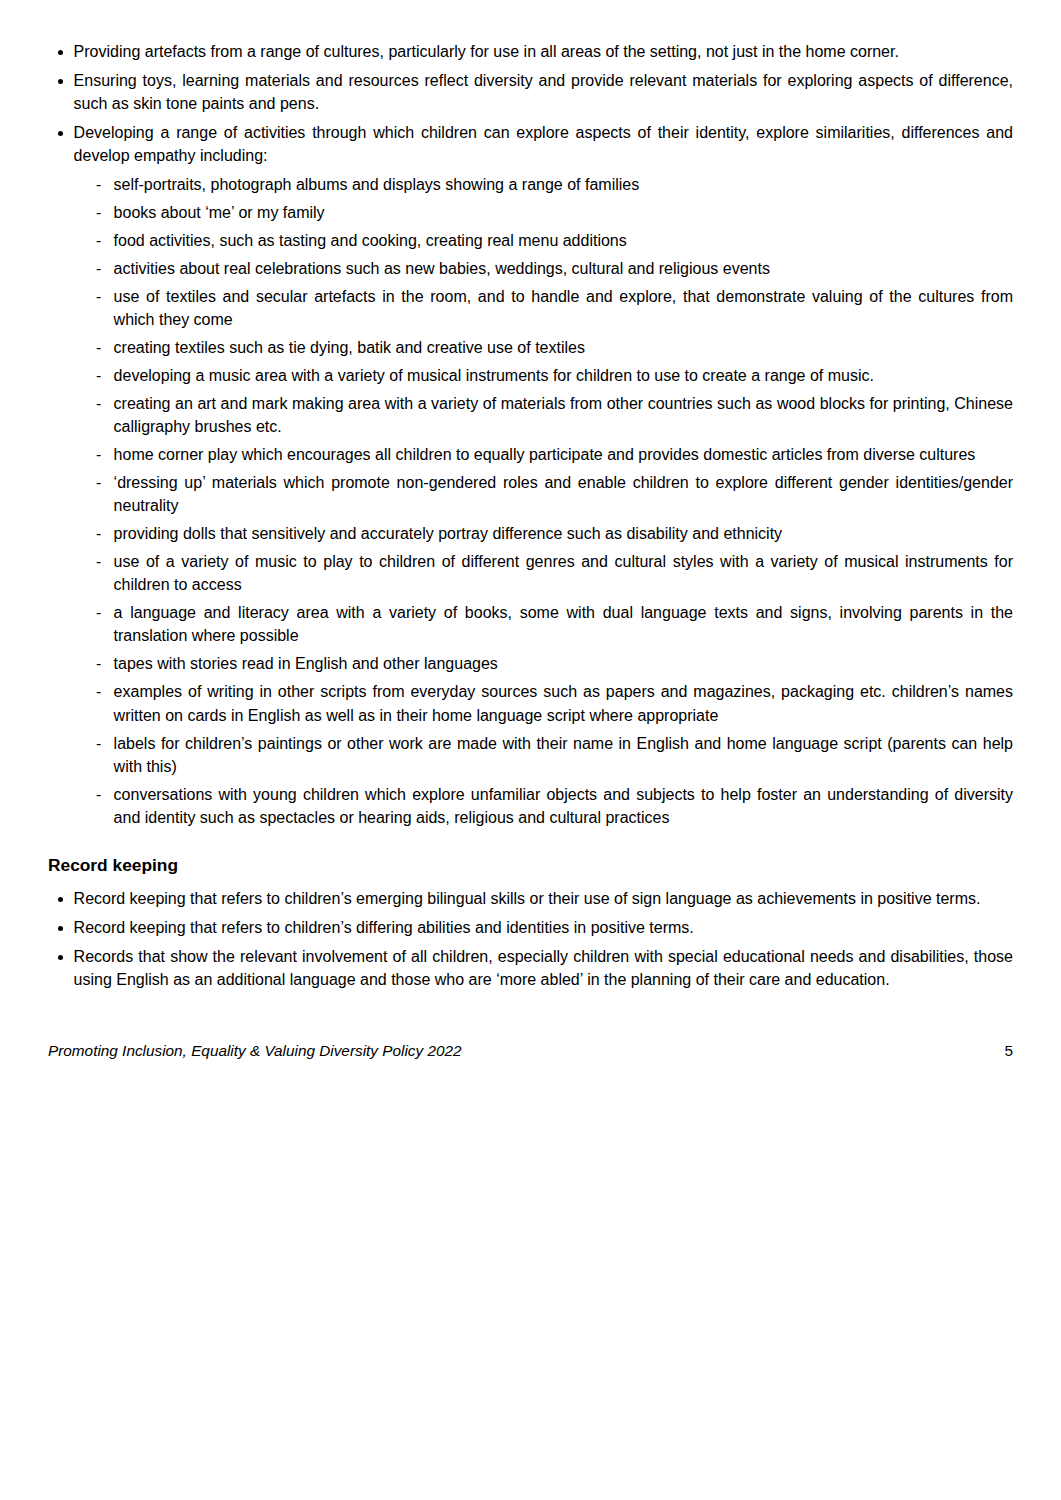Providing artefacts from a range of cultures, particularly for use in all areas of the setting, not just in the home corner.
Ensuring toys, learning materials and resources reflect diversity and provide relevant materials for exploring aspects of difference, such as skin tone paints and pens.
Developing a range of activities through which children can explore aspects of their identity, explore similarities, differences and develop empathy including:
self-portraits, photograph albums and displays showing a range of families
books about ‘me’ or my family
food activities, such as tasting and cooking, creating real menu additions
activities about real celebrations such as new babies, weddings, cultural and religious events
use of textiles and secular artefacts in the room, and to handle and explore, that demonstrate valuing of the cultures from which they come
creating textiles such as tie dying, batik and creative use of textiles
developing a music area with a variety of musical instruments for children to use to create a range of music.
creating an art and mark making area with a variety of materials from other countries such as wood blocks for printing, Chinese calligraphy brushes etc.
home corner play which encourages all children to equally participate and provides domestic articles from diverse cultures
‘dressing up’ materials which promote non-gendered roles and enable children to explore different gender identities/gender neutrality
providing dolls that sensitively and accurately portray difference such as disability and ethnicity
use of a variety of music to play to children of different genres and cultural styles with a variety of musical instruments for children to access
a language and literacy area with a variety of books, some with dual language texts and signs, involving parents in the translation where possible
tapes with stories read in English and other languages
examples of writing in other scripts from everyday sources such as papers and magazines, packaging etc. children’s names written on cards in English as well as in their home language script where appropriate
labels for children’s paintings or other work are made with their name in English and home language script (parents can help with this)
conversations with young children which explore unfamiliar objects and subjects to help foster an understanding of diversity and identity such as spectacles or hearing aids, religious and cultural practices
Record keeping
Record keeping that refers to children’s emerging bilingual skills or their use of sign language as achievements in positive terms.
Record keeping that refers to children’s differing abilities and identities in positive terms.
Records that show the relevant involvement of all children, especially children with special educational needs and disabilities, those using English as an additional language and those who are ‘more abled’ in the planning of their care and education.
Promoting Inclusion, Equality & Valuing Diversity Policy 2022 5